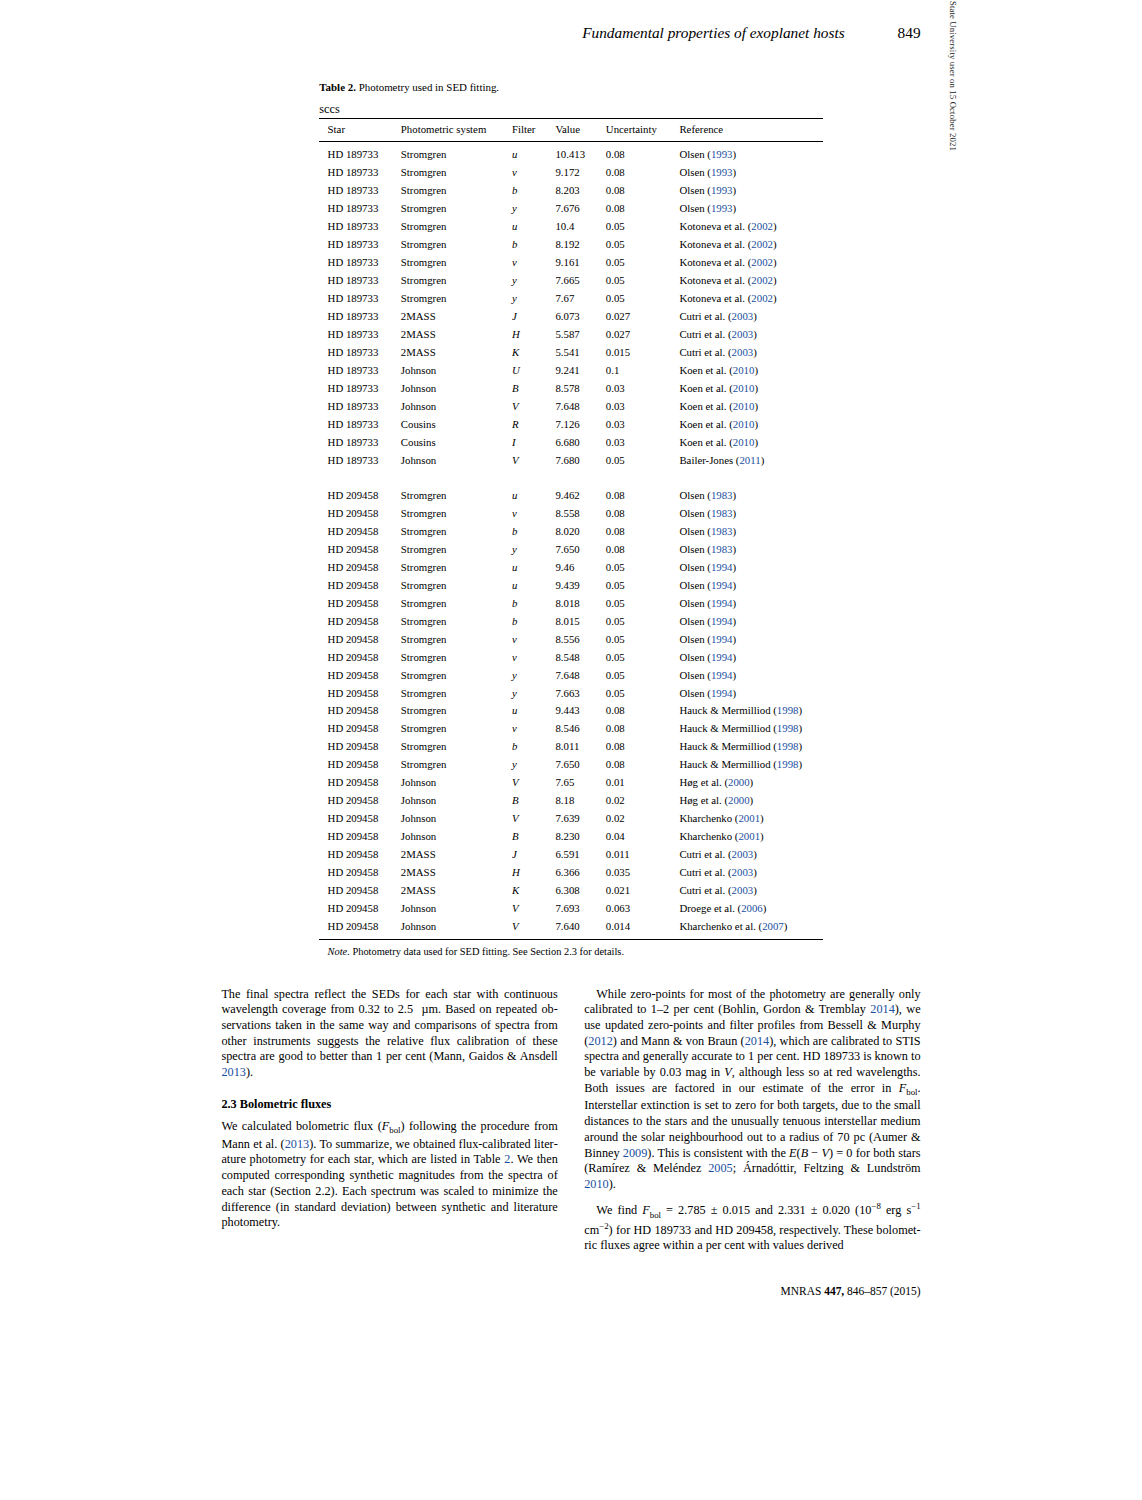Downloaded from https://academic.oup.com/mnras/article/447/1/846/1753469 by Louisiana State University user on 15 October 2021
Fundamental properties of exoplanet hosts 849
Table 2. Photometry used in SED fitting.
| Star | Photometric system | Filter | Value | Uncertainty | Reference |
| --- | --- | --- | --- | --- | --- |
| HD 189733 | Stromgren | u | 10.413 | 0.08 | Olsen ( 1993 ) |
| HD 189733 | Stromgren | v | 9.172 | 0.08 | Olsen ( 1993 ) |
| HD 189733 | Stromgren | b | 8.203 | 0.08 | Olsen ( 1993 ) |
| HD 189733 | Stromgren | y | 7.676 | 0.08 | Olsen ( 1993 ) |
| HD 189733 | Stromgren | u | 10.4 | 0.05 | Kotoneva et al. ( 2002 ) |
| HD 189733 | Stromgren | b | 8.192 | 0.05 | Kotoneva et al. ( 2002 ) |
| HD 189733 | Stromgren | v | 9.161 | 0.05 | Kotoneva et al. ( 2002 ) |
| HD 189733 | Stromgren | y | 7.665 | 0.05 | Kotoneva et al. ( 2002 ) |
| HD 189733 | Stromgren | y | 7.67 | 0.05 | Kotoneva et al. ( 2002 ) |
| HD 189733 | 2MASS | J | 6.073 | 0.027 | Cutri et al. ( 2003 ) |
| HD 189733 | 2MASS | H | 5.587 | 0.027 | Cutri et al. ( 2003 ) |
| HD 189733 | 2MASS | K | 5.541 | 0.015 | Cutri et al. ( 2003 ) |
| HD 189733 | Johnson | U | 9.241 | 0.1 | Koen et al. ( 2010 ) |
| HD 189733 | Johnson | B | 8.578 | 0.03 | Koen et al. ( 2010 ) |
| HD 189733 | Johnson | V | 7.648 | 0.03 | Koen et al. ( 2010 ) |
| HD 189733 | Cousins | R | 7.126 | 0.03 | Koen et al. ( 2010 ) |
| HD 189733 | Cousins | I | 6.680 | 0.03 | Koen et al. ( 2010 ) |
| HD 189733 | Johnson | V | 7.680 | 0.05 | Bailer-Jones ( 2011 ) |
| HD 209458 | Stromgren | u | 9.462 | 0.08 | Olsen ( 1983 ) |
| HD 209458 | Stromgren | v | 8.558 | 0.08 | Olsen ( 1983 ) |
| HD 209458 | Stromgren | b | 8.020 | 0.08 | Olsen ( 1983 ) |
| HD 209458 | Stromgren | y | 7.650 | 0.08 | Olsen ( 1983 ) |
| HD 209458 | Stromgren | u | 9.46 | 0.05 | Olsen ( 1994 ) |
| HD 209458 | Stromgren | u | 9.439 | 0.05 | Olsen ( 1994 ) |
| HD 209458 | Stromgren | b | 8.018 | 0.05 | Olsen ( 1994 ) |
| HD 209458 | Stromgren | b | 8.015 | 0.05 | Olsen ( 1994 ) |
| HD 209458 | Stromgren | v | 8.556 | 0.05 | Olsen ( 1994 ) |
| HD 209458 | Stromgren | v | 8.548 | 0.05 | Olsen ( 1994 ) |
| HD 209458 | Stromgren | y | 7.648 | 0.05 | Olsen ( 1994 ) |
| HD 209458 | Stromgren | y | 7.663 | 0.05 | Olsen ( 1994 ) |
| HD 209458 | Stromgren | u | 9.443 | 0.08 | Hauck & Mermilliod ( 1998 ) |
| HD 209458 | Stromgren | v | 8.546 | 0.08 | Hauck & Mermilliod ( 1998 ) |
| HD 209458 | Stromgren | b | 8.011 | 0.08 | Hauck & Mermilliod ( 1998 ) |
| HD 209458 | Stromgren | y | 7.650 | 0.08 | Hauck & Mermilliod ( 1998 ) |
| HD 209458 | Johnson | V | 7.65 | 0.01 | Høg et al. ( 2000 ) |
| HD 209458 | Johnson | B | 8.18 | 0.02 | Høg et al. ( 2000 ) |
| HD 209458 | Johnson | V | 7.639 | 0.02 | Kharchenko ( 2001 ) |
| HD 209458 | Johnson | B | 8.230 | 0.04 | Kharchenko ( 2001 ) |
| HD 209458 | 2MASS | J | 6.591 | 0.011 | Cutri et al. ( 2003 ) |
| HD 209458 | 2MASS | H | 6.366 | 0.035 | Cutri et al. ( 2003 ) |
| HD 209458 | 2MASS | K | 6.308 | 0.021 | Cutri et al. ( 2003 ) |
| HD 209458 | Johnson | V | 7.693 | 0.063 | Droege et al. ( 2006 ) |
| HD 209458 | Johnson | V | 7.640 | 0.014 | Kharchenko et al. ( 2007 ) |
| Note. Photometry data used for SED fitting. See Section 2.3 for details. |
The final spectra reflect the SEDs for each star with continuous wavelength coverage from 0.32 to 2.5 µm. Based on repeated observations taken in the same way and comparisons of spectra from other instruments suggests the relative flux calibration of these spectra are good to better than 1 per cent (Mann, Gaidos & Ansdell 2013).
2.3 Bolometric fluxes
We calculated bolometric flux (Fbol) following the procedure from Mann et al. (2013). To summarize, we obtained flux-calibrated literature photometry for each star, which are listed in Table 2. We then computed corresponding synthetic magnitudes from the spectra of each star (Section 2.2). Each spectrum was scaled to minimize the difference (in standard deviation) between synthetic and literature photometry.
While zero-points for most of the photometry are generally only calibrated to 1–2 per cent (Bohlin, Gordon & Tremblay 2014), we use updated zero-points and filter profiles from Bessell & Murphy (2012) and Mann & von Braun (2014), which are calibrated to STIS spectra and generally accurate to 1 per cent. HD 189733 is known to be variable by 0.03 mag in V, although less so at red wavelengths. Both issues are factored in our estimate of the error in Fbol. Interstellar extinction is set to zero for both targets, due to the small distances to the stars and the unusually tenuous interstellar medium around the solar neighbourhood out to a radius of 70 pc (Aumer & Binney 2009). This is consistent with the E(B − V) = 0 for both stars (Ramírez & Meléndez 2005; Árnadóttir, Feltzing & Lundström 2010).
We find Fbol = 2.785 ± 0.015 and 2.331 ± 0.020 (10−8 erg s−1 cm−2) for HD 189733 and HD 209458, respectively. These bolometric fluxes agree within a per cent with values derived
MNRAS 447, 846–857 (2015)